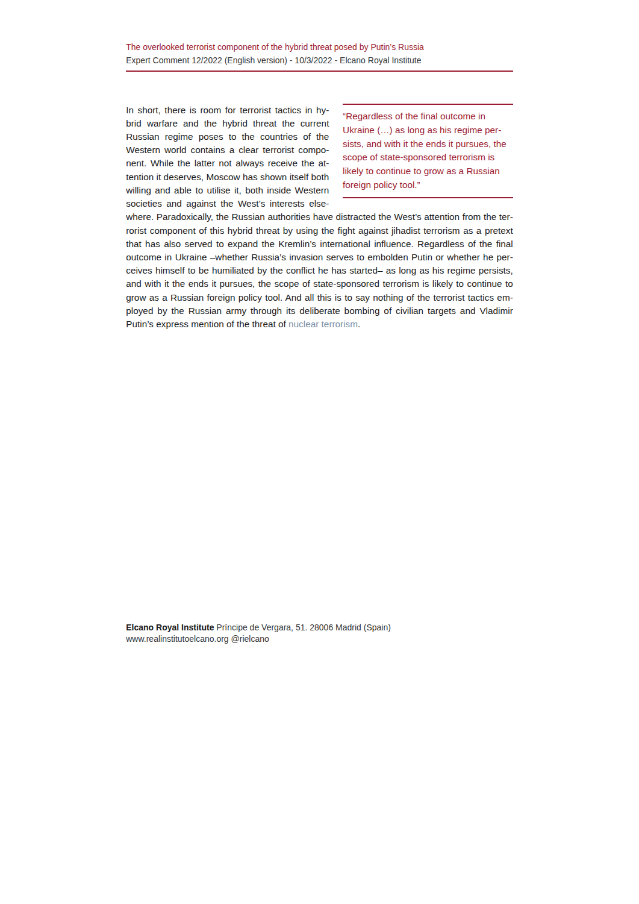The overlooked terrorist component of the hybrid threat posed by Putin’s Russia
Expert Comment 12/2022 (English version) - 10/3/2022 - Elcano Royal Institute
“Regardless of the final outcome in Ukraine (…) as long as his regime persists, and with it the ends it pursues, the scope of state-sponsored terrorism is likely to continue to grow as a Russian foreign policy tool.”
In short, there is room for terrorist tactics in hybrid warfare and the hybrid threat the current Russian regime poses to the countries of the Western world contains a clear terrorist component. While the latter not always receive the attention it deserves, Moscow has shown itself both willing and able to utilise it, both inside Western societies and against the West’s interests elsewhere. Paradoxically, the Russian authorities have distracted the West’s attention from the terrorist component of this hybrid threat by using the fight against jihadist terrorism as a pretext that has also served to expand the Kremlin’s international influence. Regardless of the final outcome in Ukraine –whether Russia’s invasion serves to embolden Putin or whether he perceives himself to be humiliated by the conflict he has started– as long as his regime persists, and with it the ends it pursues, the scope of state-sponsored terrorism is likely to continue to grow as a Russian foreign policy tool. And all this is to say nothing of the terrorist tactics employed by the Russian army through its deliberate bombing of civilian targets and Vladimir Putin’s express mention of the threat of nuclear terrorism.
Elcano Royal Institute Príncipe de Vergara, 51. 28006 Madrid (Spain)
www.realinstitutoelcano.org @rielcano